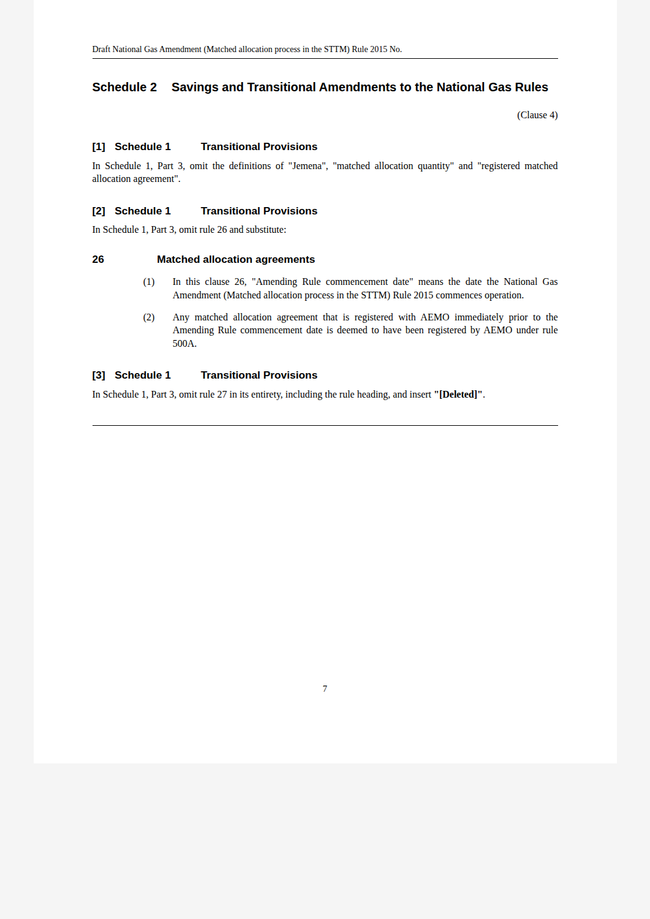Draft National Gas Amendment (Matched allocation process in the STTM) Rule 2015 No.
Schedule 2 Savings and Transitional Amendments to the National Gas Rules
(Clause 4)
[1] Schedule 1 Transitional Provisions
In Schedule 1, Part 3, omit the definitions of "Jemena", "matched allocation quantity" and "registered matched allocation agreement".
[2] Schedule 1 Transitional Provisions
In Schedule 1, Part 3, omit rule 26 and substitute:
26 Matched allocation agreements
(1) In this clause 26, "Amending Rule commencement date" means the date the National Gas Amendment (Matched allocation process in the STTM) Rule 2015 commences operation.
(2) Any matched allocation agreement that is registered with AEMO immediately prior to the Amending Rule commencement date is deemed to have been registered by AEMO under rule 500A.
[3] Schedule 1 Transitional Provisions
In Schedule 1, Part 3, omit rule 27 in its entirety, including the rule heading, and insert "[Deleted]".
7